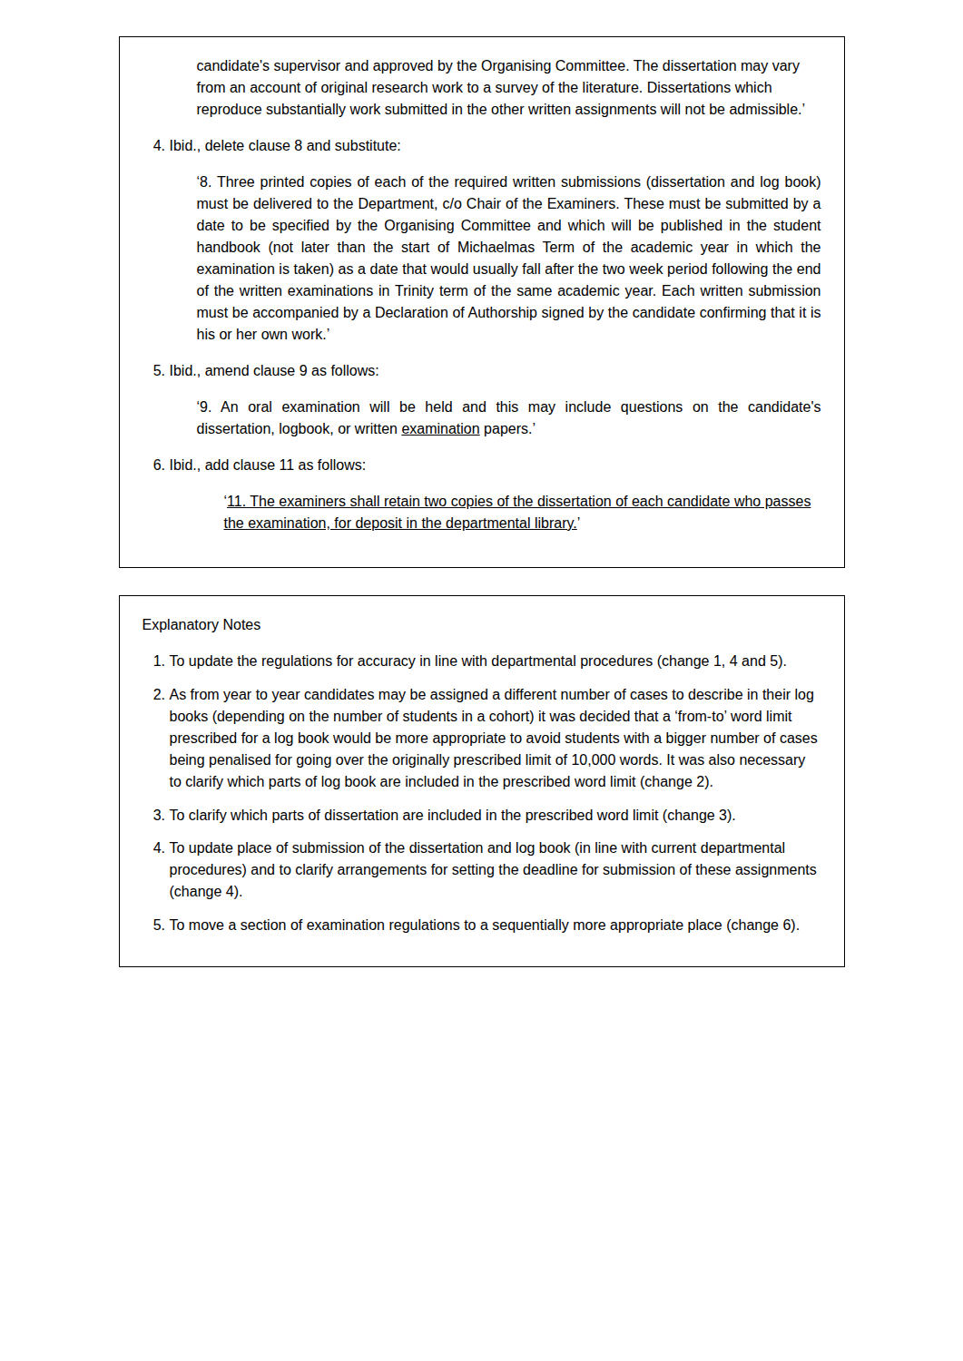candidate's supervisor and approved by the Organising Committee. The dissertation may vary from an account of original research work to a survey of the literature. Dissertations which reproduce substantially work submitted in the other written assignments will not be admissible.’
Ibid., delete clause 8 and substitute:
‘8. Three printed copies of each of the required written submissions (dissertation and log book) must be delivered to the Department, c/o Chair of the Examiners. These must be submitted by a date to be specified by the Organising Committee and which will be published in the student handbook (not later than the start of Michaelmas Term of the academic year in which the examination is taken) as a date that would usually fall after the two week period following the end of the written examinations in Trinity term of the same academic year. Each written submission must be accompanied by a Declaration of Authorship signed by the candidate confirming that it is his or her own work.’
Ibid., amend clause 9 as follows:
‘9. An oral examination will be held and this may include questions on the candidate's dissertation, logbook, or written examination papers.’
Ibid., add clause 11 as follows:
‘11. The examiners shall retain two copies of the dissertation of each candidate who passes the examination, for deposit in the departmental library.’
Explanatory Notes
To update the regulations for accuracy in line with departmental procedures (change 1, 4 and 5).
As from year to year candidates may be assigned a different number of cases to describe in their log books (depending on the number of students in a cohort) it was decided that a ‘from-to’ word limit prescribed for a log book would be more appropriate to avoid students with a bigger number of cases being penalised for going over the originally prescribed limit of 10,000 words. It was also necessary to clarify which parts of log book are included in the prescribed word limit (change 2).
To clarify which parts of dissertation are included in the prescribed word limit (change 3).
To update place of submission of the dissertation and log book (in line with current departmental procedures) and to clarify arrangements for setting the deadline for submission of these assignments (change 4).
To move a section of examination regulations to a sequentially more appropriate place (change 6).